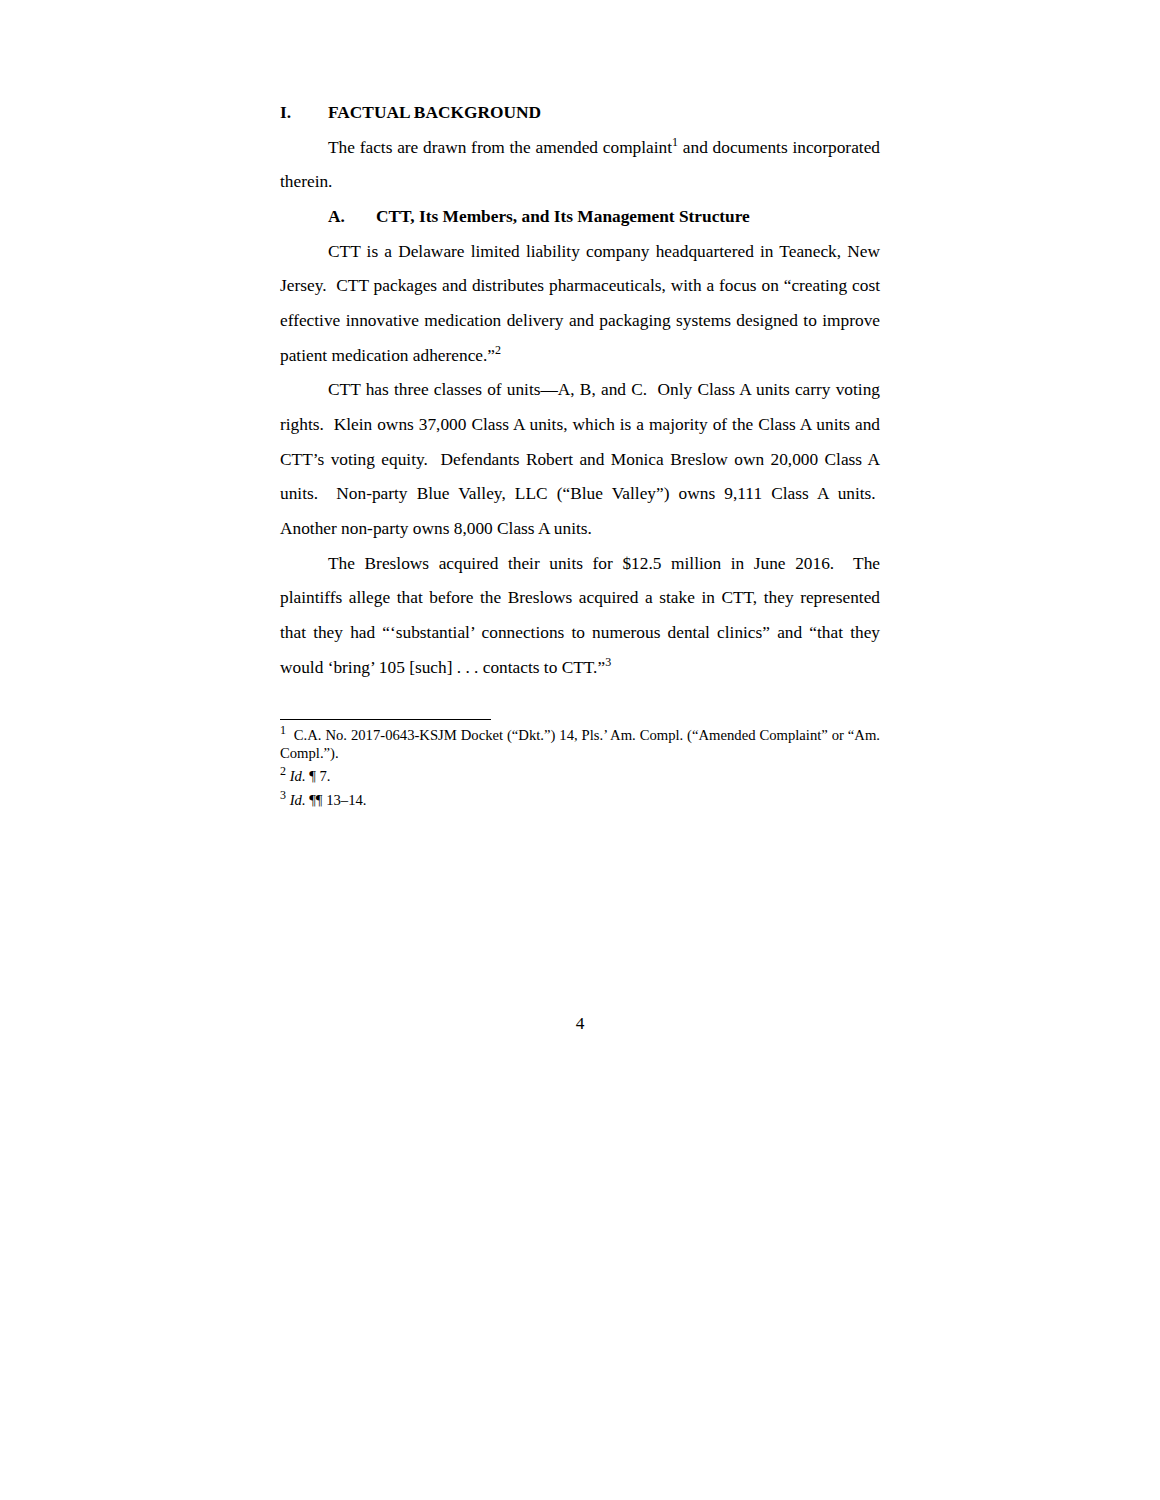I. FACTUAL BACKGROUND
The facts are drawn from the amended complaint1 and documents incorporated therein.
A. CTT, Its Members, and Its Management Structure
CTT is a Delaware limited liability company headquartered in Teaneck, New Jersey. CTT packages and distributes pharmaceuticals, with a focus on “creating cost effective innovative medication delivery and packaging systems designed to improve patient medication adherence.”2
CTT has three classes of units—A, B, and C. Only Class A units carry voting rights. Klein owns 37,000 Class A units, which is a majority of the Class A units and CTT’s voting equity. Defendants Robert and Monica Breslow own 20,000 Class A units. Non-party Blue Valley, LLC (“Blue Valley”) owns 9,111 Class A units. Another non-party owns 8,000 Class A units.
The Breslows acquired their units for $12.5 million in June 2016. The plaintiffs allege that before the Breslows acquired a stake in CTT, they represented that they had “‘substantial’ connections to numerous dental clinics” and “that they would ‘bring’ 105 [such] . . . contacts to CTT.”3
1 C.A. No. 2017-0643-KSJM Docket (“Dkt.”) 14, Pls.’ Am. Compl. (“Amended Complaint” or “Am. Compl.”).
2 Id. ¶ 7.
3 Id. ¶¶ 13–14.
4